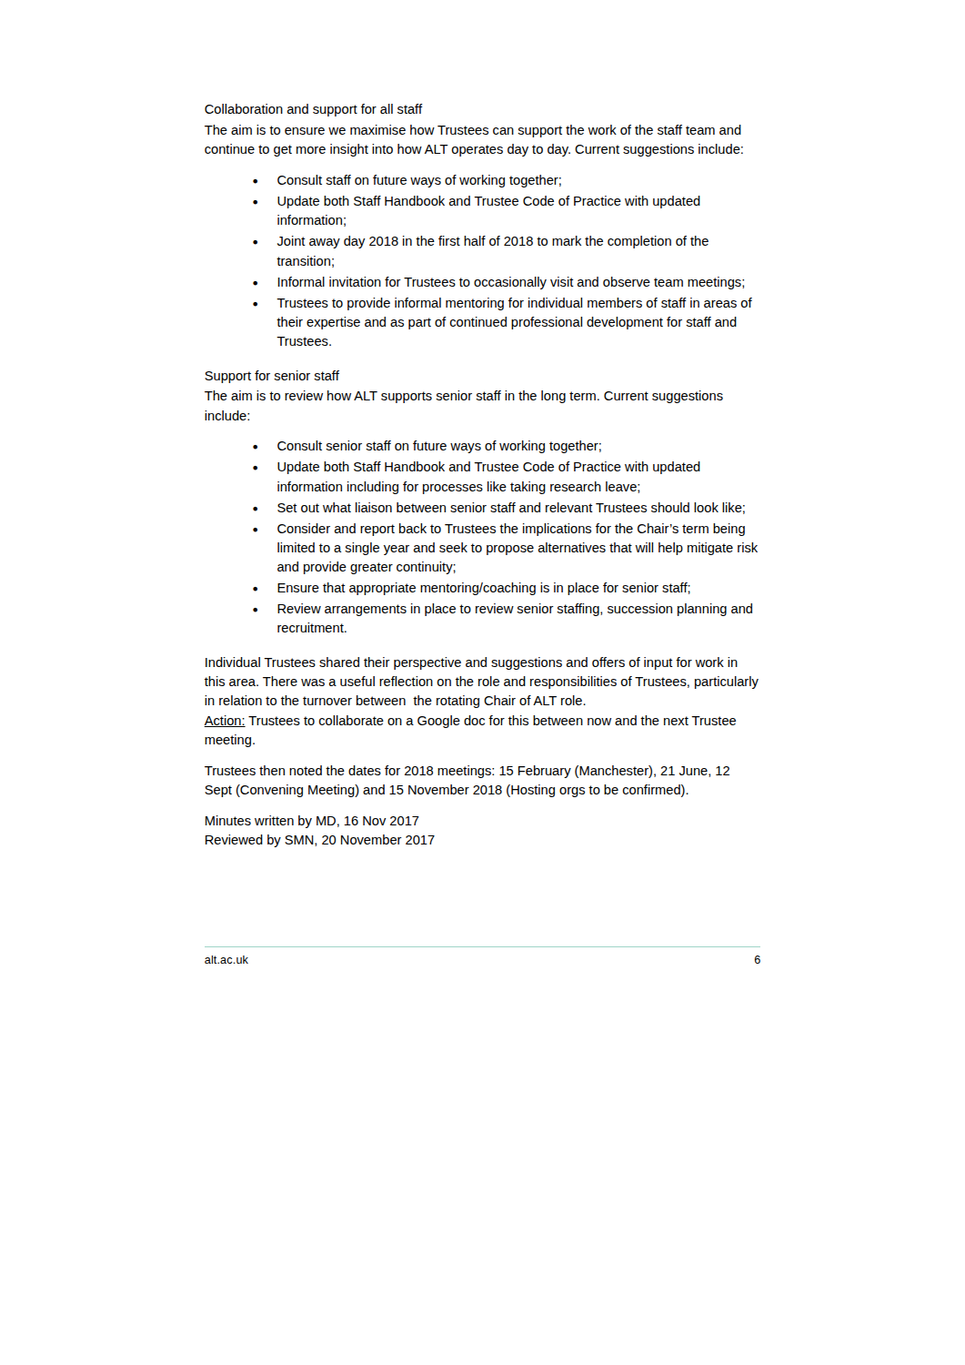Collaboration and support for all staff
The aim is to ensure we maximise how Trustees can support the work of the staff team and continue to get more insight into how ALT operates day to day. Current suggestions include:
Consult staff on future ways of working together;
Update both Staff Handbook and Trustee Code of Practice with updated information;
Joint away day 2018 in the first half of 2018 to mark the completion of the transition;
Informal invitation for Trustees to occasionally visit and observe team meetings;
Trustees to provide informal mentoring for individual members of staff in areas of their expertise and as part of continued professional development for staff and Trustees.
Support for senior staff
The aim is to review how ALT supports senior staff in the long term. Current suggestions include:
Consult senior staff on future ways of working together;
Update both Staff Handbook and Trustee Code of Practice with updated information including for processes like taking research leave;
Set out what liaison between senior staff and relevant Trustees should look like;
Consider and report back to Trustees the implications for the Chair’s term being limited to a single year and seek to propose alternatives that will help mitigate risk and provide greater continuity;
Ensure that appropriate mentoring/coaching is in place for senior staff;
Review arrangements in place to review senior staffing, succession planning and recruitment.
Individual Trustees shared their perspective and suggestions and offers of input for work in this area. There was a useful reflection on the role and responsibilities of Trustees, particularly in relation to the turnover between the rotating Chair of ALT role.
Action: Trustees to collaborate on a Google doc for this between now and the next Trustee meeting.
Trustees then noted the dates for 2018 meetings: 15 February (Manchester), 21 June, 12 Sept (Convening Meeting) and 15 November 2018 (Hosting orgs to be confirmed).
Minutes written by MD, 16 Nov 2017
Reviewed by SMN, 20 November 2017
alt.ac.uk 6